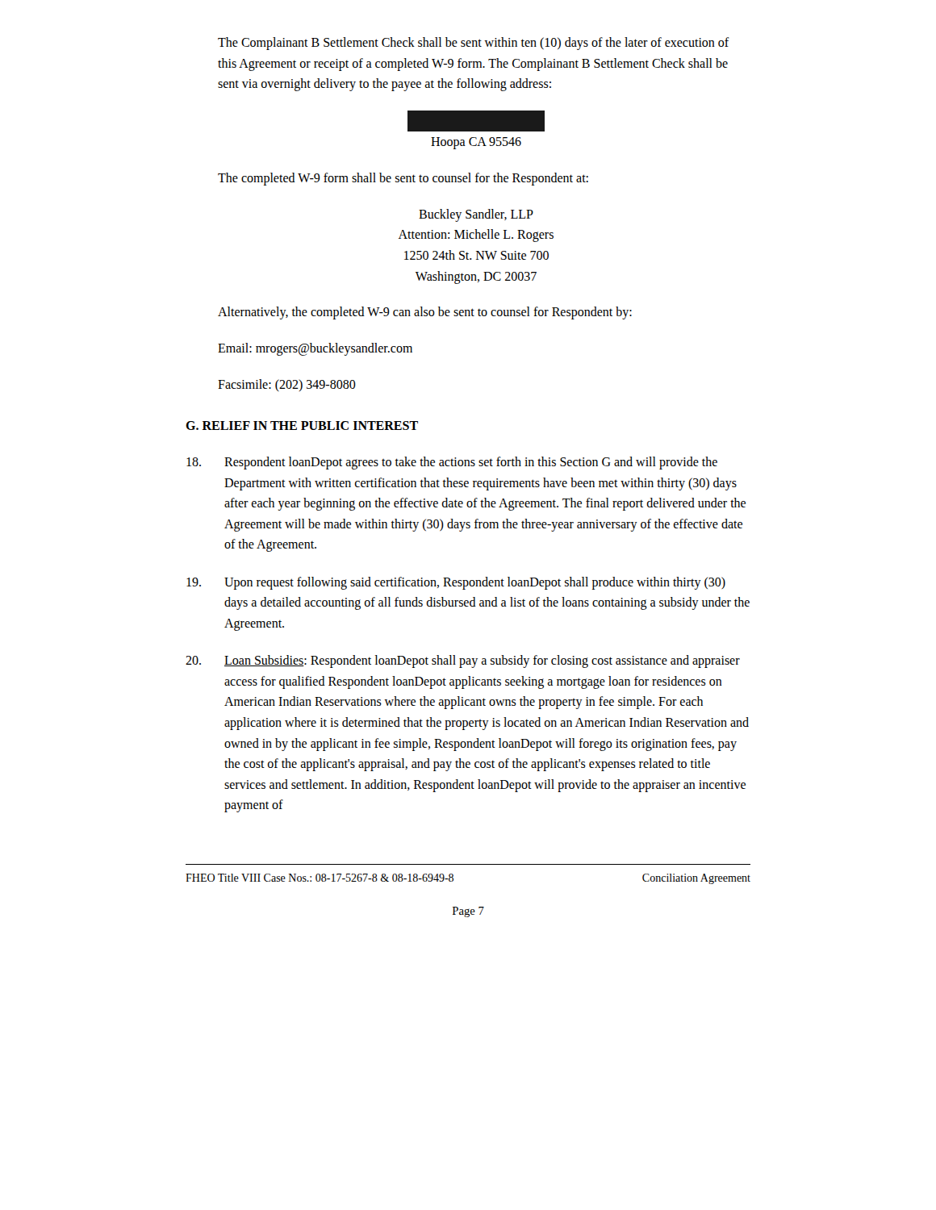The Complainant B Settlement Check shall be sent within ten (10) days of the later of execution of this Agreement or receipt of a completed W-9 form. The Complainant B Settlement Check shall be sent via overnight delivery to the payee at the following address:
Hoopa CA 95546
The completed W-9 form shall be sent to counsel for the Respondent at:
Buckley Sandler, LLP
Attention: Michelle L. Rogers
1250 24th St. NW Suite 700
Washington, DC 20037
Alternatively, the completed W-9 can also be sent to counsel for Respondent by:
Email: mrogers@buckleysandler.com
Facsimile: (202) 349-8080
G. Relief in the Public Interest
18. Respondent loanDepot agrees to take the actions set forth in this Section G and will provide the Department with written certification that these requirements have been met within thirty (30) days after each year beginning on the effective date of the Agreement. The final report delivered under the Agreement will be made within thirty (30) days from the three-year anniversary of the effective date of the Agreement.
19. Upon request following said certification, Respondent loanDepot shall produce within thirty (30) days a detailed accounting of all funds disbursed and a list of the loans containing a subsidy under the Agreement.
20. Loan Subsidies: Respondent loanDepot shall pay a subsidy for closing cost assistance and appraiser access for qualified Respondent loanDepot applicants seeking a mortgage loan for residences on American Indian Reservations where the applicant owns the property in fee simple. For each application where it is determined that the property is located on an American Indian Reservation and owned in by the applicant in fee simple, Respondent loanDepot will forego its origination fees, pay the cost of the applicant's appraisal, and pay the cost of the applicant's expenses related to title services and settlement. In addition, Respondent loanDepot will provide to the appraiser an incentive payment of
FHEO Title VIII Case Nos.: 08-17-5267-8 & 08-18-6949-8 Conciliation Agreement
Page 7